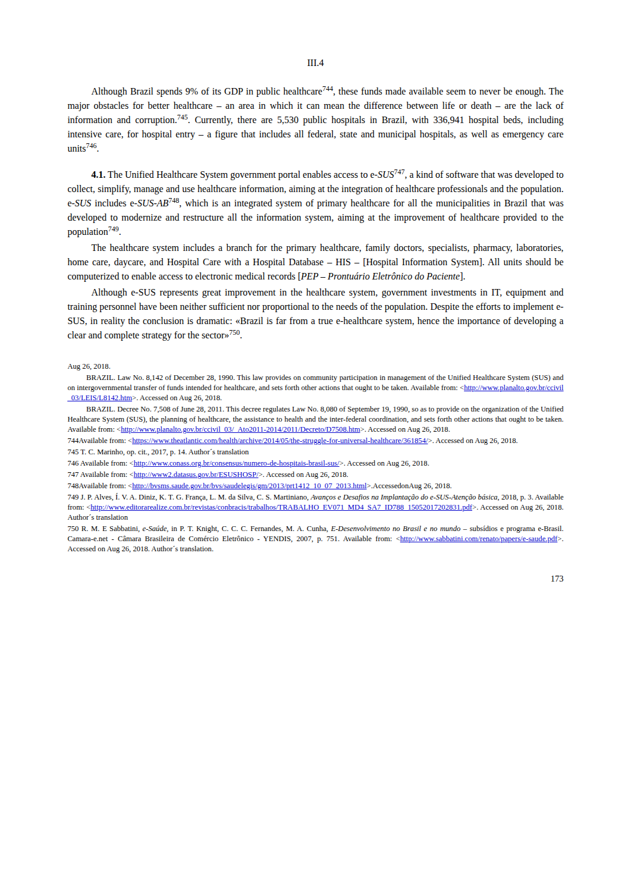III.4
Although Brazil spends 9% of its GDP in public healthcare744, these funds made available seem to never be enough. The major obstacles for better healthcare – an area in which it can mean the difference between life or death – are the lack of information and corruption.745. Currently, there are 5,530 public hospitals in Brazil, with 336,941 hospital beds, including intensive care, for hospital entry – a figure that includes all federal, state and municipal hospitals, as well as emergency care units746.
4.1. The Unified Healthcare System government portal enables access to e-SUS747, a kind of software that was developed to collect, simplify, manage and use healthcare information, aiming at the integration of healthcare professionals and the population. e-SUS includes e-SUS-AB748, which is an integrated system of primary healthcare for all the municipalities in Brazil that was developed to modernize and restructure all the information system, aiming at the improvement of healthcare provided to the population749.
The healthcare system includes a branch for the primary healthcare, family doctors, specialists, pharmacy, laboratories, home care, daycare, and Hospital Care with a Hospital Database – HIS – [Hospital Information System]. All units should be computerized to enable access to electronic medical records [PEP – Prontuário Eletrônico do Paciente].
Although e-SUS represents great improvement in the healthcare system, government investments in IT, equipment and training personnel have been neither sufficient nor proportional to the needs of the population. Despite the efforts to implement e-SUS, in reality the conclusion is dramatic: «Brazil is far from a true e-healthcare system, hence the importance of developing a clear and complete strategy for the sector»750.
Aug 26, 2018.
BRAZIL. Law No. 8,142 of December 28, 1990. This law provides on community participation in management of the Unified Healthcare System (SUS) and on intergovernmental transfer of funds intended for healthcare, and sets forth other actions that ought to be taken. Available from: <http://www.planalto.gov.br/ccivil_03/LEIS/L8142.htm>. Accessed on Aug 26, 2018.
BRAZIL. Decree No. 7,508 of June 28, 2011. This decree regulates Law No. 8,080 of September 19, 1990, so as to provide on the organization of the Unified Healthcare System (SUS), the planning of healthcare, the assistance to health and the inter-federal coordination, and sets forth other actions that ought to be taken. Available from: <http://www.planalto.gov.br/ccivil_03/_Ato2011-2014/2011/Decreto/D7508.htm>. Accessed on Aug 26, 2018.
744Available from: <https://www.theatlantic.com/health/archive/2014/05/the-struggle-for-universal-healthcare/361854/>. Accessed on Aug 26, 2018.
745 T. C. Marinho, op. cit., 2017, p. 14. Author´s translation
746 Available from: <http://www.conass.org.br/consensus/numero-de-hospitais-brasil-sus/>. Accessed on Aug 26, 2018.
747 Available from: <http://www2.datasus.gov.br/ESUSHOSP/>. Accessed on Aug 26, 2018.
748Available from: <http://bvsms.saude.gov.br/bvs/saudelegis/gm/2013/prt1412_10_07_2013.html>.AccessedonAug 26, 2018.
749 J. P. Alves, Í. V. A. Diniz, K. T. G. França, L. M. da Silva, C. S. Martiniano, Avanços e Desafios na Implantação do e-SUS-Atenção básica, 2018, p. 3. Available from: <http://www.editorarealize.com.br/revistas/conbracis/trabalhos/TRABALHO_EV071_MD4_SA7_ID788_15052017202831.pdf>. Accessed on Aug 26, 2018. Author´s translation
750 R. M. E Sabbatini, e-Saúde, in P. T. Knight, C. C. C. Fernandes, M. A. Cunha, E-Desenvolvimento no Brasil e no mundo – subsídios e programa e-Brasil. Camara-e.net - Câmara Brasileira de Comércio Eletrônico - YENDIS, 2007, p. 751. Available from: <http://www.sabbatini.com/renato/papers/e-saude.pdf>. Accessed on Aug 26, 2018. Author´s translation.
173